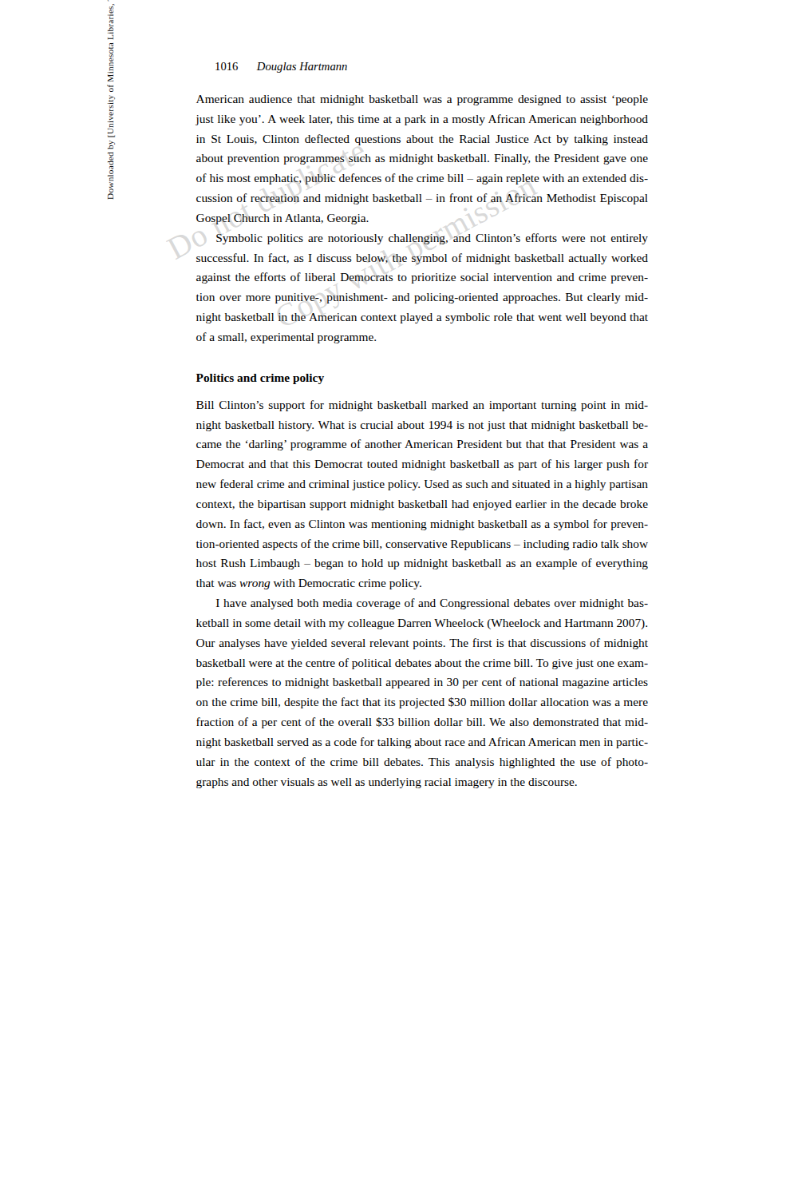Downloaded by [University of Minnesota Libraries, Twin Cities] at 13:30 25 March 2013
1016 Douglas Hartmann
American audience that midnight basketball was a programme designed to assist ‘people just like you’. A week later, this time at a park in a mostly African American neighborhood in St Louis, Clinton deflected questions about the Racial Justice Act by talking instead about prevention programmes such as midnight basketball. Finally, the President gave one of his most emphatic, public defences of the crime bill – again replete with an extended discussion of recreation and midnight basketball – in front of an African Methodist Episcopal Gospel Church in Atlanta, Georgia.
Symbolic politics are notoriously challenging, and Clinton’s efforts were not entirely successful. In fact, as I discuss below, the symbol of midnight basketball actually worked against the efforts of liberal Democrats to prioritize social intervention and crime prevention over more punitive-, punishment- and policing-oriented approaches. But clearly midnight basketball in the American context played a symbolic role that went well beyond that of a small, experimental programme.
Politics and crime policy
Bill Clinton’s support for midnight basketball marked an important turning point in midnight basketball history. What is crucial about 1994 is not just that midnight basketball became the ‘darling’ programme of another American President but that that President was a Democrat and that this Democrat touted midnight basketball as part of his larger push for new federal crime and criminal justice policy. Used as such and situated in a highly partisan context, the bipartisan support midnight basketball had enjoyed earlier in the decade broke down. In fact, even as Clinton was mentioning midnight basketball as a symbol for prevention-oriented aspects of the crime bill, conservative Republicans – including radio talk show host Rush Limbaugh – began to hold up midnight basketball as an example of everything that was wrong with Democratic crime policy.
I have analysed both media coverage of and Congressional debates over midnight basketball in some detail with my colleague Darren Wheelock (Wheelock and Hartmann 2007). Our analyses have yielded several relevant points. The first is that discussions of midnight basketball were at the centre of political debates about the crime bill. To give just one example: references to midnight basketball appeared in 30 per cent of national magazine articles on the crime bill, despite the fact that its projected $30 million dollar allocation was a mere fraction of a per cent of the overall $33 billion dollar bill. We also demonstrated that midnight basketball served as a code for talking about race and African American men in particular in the context of the crime bill debates. This analysis highlighted the use of photographs and other visuals as well as underlying racial imagery in the discourse.
Do not duplicate
Copy with permission